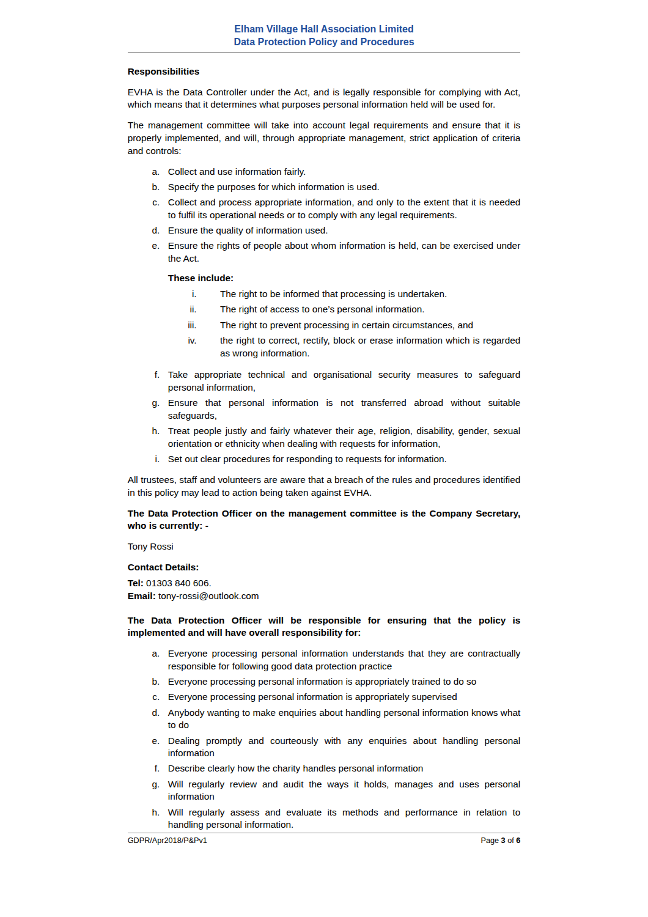Elham Village Hall Association Limited Data Protection Policy and Procedures
Responsibilities
EVHA is the Data Controller under the Act, and is legally responsible for complying with Act, which means that it determines what purposes personal information held will be used for.
The management committee will take into account legal requirements and ensure that it is properly implemented, and will, through appropriate management, strict application of criteria and controls:
Collect and use information fairly.
Specify the purposes for which information is used.
Collect and process appropriate information, and only to the extent that it is needed to fulfil its operational needs or to comply with any legal requirements.
Ensure the quality of information used.
Ensure the rights of people about whom information is held, can be exercised under the Act.
These include:
The right to be informed that processing is undertaken.
The right of access to one’s personal information.
The right to prevent processing in certain circumstances, and
the right to correct, rectify, block or erase information which is regarded as wrong information.
Take appropriate technical and organisational security measures to safeguard personal information,
Ensure that personal information is not transferred abroad without suitable safeguards,
Treat people justly and fairly whatever their age, religion, disability, gender, sexual orientation or ethnicity when dealing with requests for information,
Set out clear procedures for responding to requests for information.
All trustees, staff and volunteers are aware that a breach of the rules and procedures identified in this policy may lead to action being taken against EVHA.
The Data Protection Officer on the management committee is the Company Secretary, who is currently: -
Tony Rossi
Contact Details:
Tel: 01303 840 606.
Email: tony-rossi@outlook.com
The Data Protection Officer will be responsible for ensuring that the policy is implemented and will have overall responsibility for:
Everyone processing personal information understands that they are contractually responsible for following good data protection practice
Everyone processing personal information is appropriately trained to do so
Everyone processing personal information is appropriately supervised
Anybody wanting to make enquiries about handling personal information knows what to do
Dealing promptly and courteously with any enquiries about handling personal information
Describe clearly how the charity handles personal information
Will regularly review and audit the ways it holds, manages and uses personal information
Will regularly assess and evaluate its methods and performance in relation to handling personal information.
GDPR/Apr2018/P&Pv1
Page 3 of 6